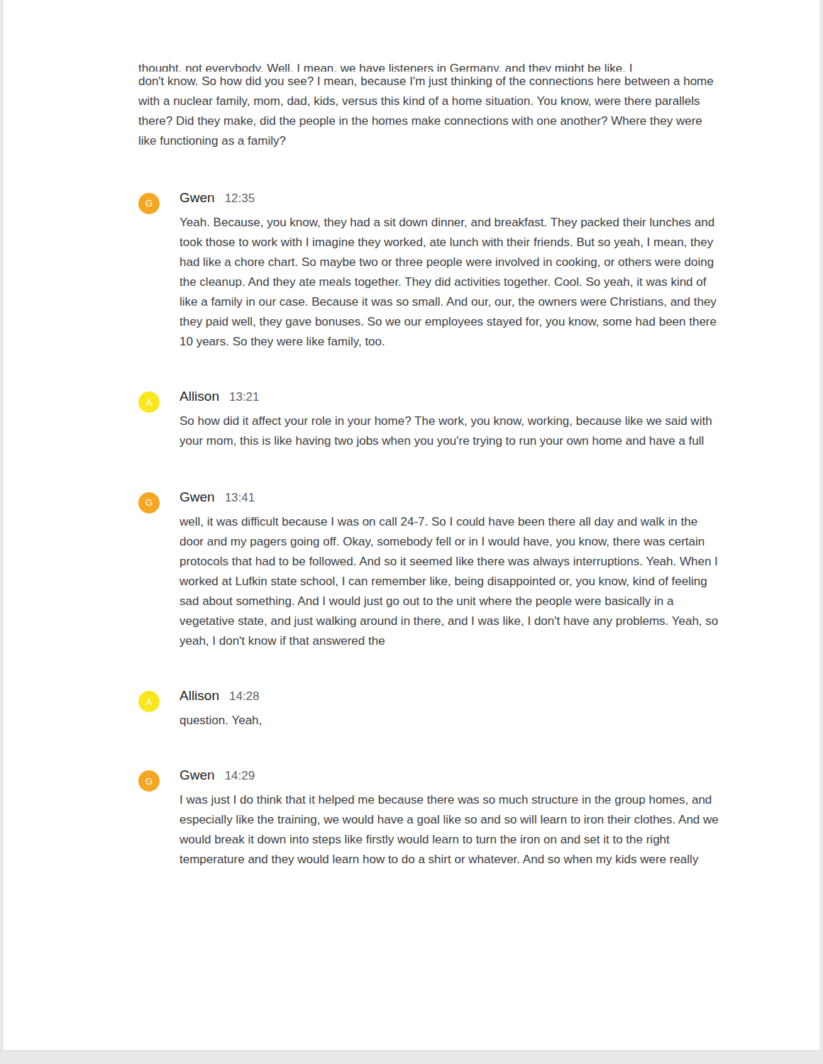thought, not everybody. Well, I mean, we have listeners in Germany, and they might be like, I don't know. So how did you see? I mean, because I'm just thinking of the connections here between a home with a nuclear family, mom, dad, kids, versus this kind of a home situation. You know, were there parallels there? Did they make, did the people in the homes make connections with one another? Where they were like functioning as a family?
G
Gwen 12:35
Yeah. Because, you know, they had a sit down dinner, and breakfast. They packed their lunches and took those to work with I imagine they worked, ate lunch with their friends. But so yeah, I mean, they had like a chore chart. So maybe two or three people were involved in cooking, or others were doing the cleanup. And they ate meals together. They did activities together. Cool. So yeah, it was kind of like a family in our case. Because it was so small. And our, our, the owners were Christians, and they they paid well, they gave bonuses. So we our employees stayed for, you know, some had been there 10 years. So they were like family, too.
A
Allison 13:21
So how did it affect your role in your home? The work, you know, working, because like we said with your mom, this is like having two jobs when you you're trying to run your own home and have a full time job. But then also just your perspective on your home. I'm just curious as to
G
Gwen 13:41
well, it was difficult because I was on call 24-7. So I could have been there all day and walk in the door and my pagers going off. Okay, somebody fell or in I would have, you know, there was certain protocols that had to be followed. And so it seemed like there was always interruptions. Yeah. When I worked at Lufkin state school, I can remember like, being disappointed or, you know, kind of feeling sad about something. And I would just go out to the unit where the people were basically in a vegetative state, and just walking around in there, and I was like, I don't have any problems. Yeah, so yeah, I don't know if that answered the
A
Allison 14:28
question. Yeah,
G
Gwen 14:29
I was just I do think that it helped me because there was so much structure in the group homes, and especially like the training, we would have a goal like so and so will learn to iron their clothes. And we would break it down into steps like firstly would learn to turn the iron on and set it to the right temperature and they would learn how to do a shirt or whatever. And so when my kids were really little, just like trying to get them all ready in the morning for school. I had this aha moment one morning because my son Logan, who's very sequential, he would get stuck. Well, there was one morning that his clothes were in the dryer. And he couldn't get